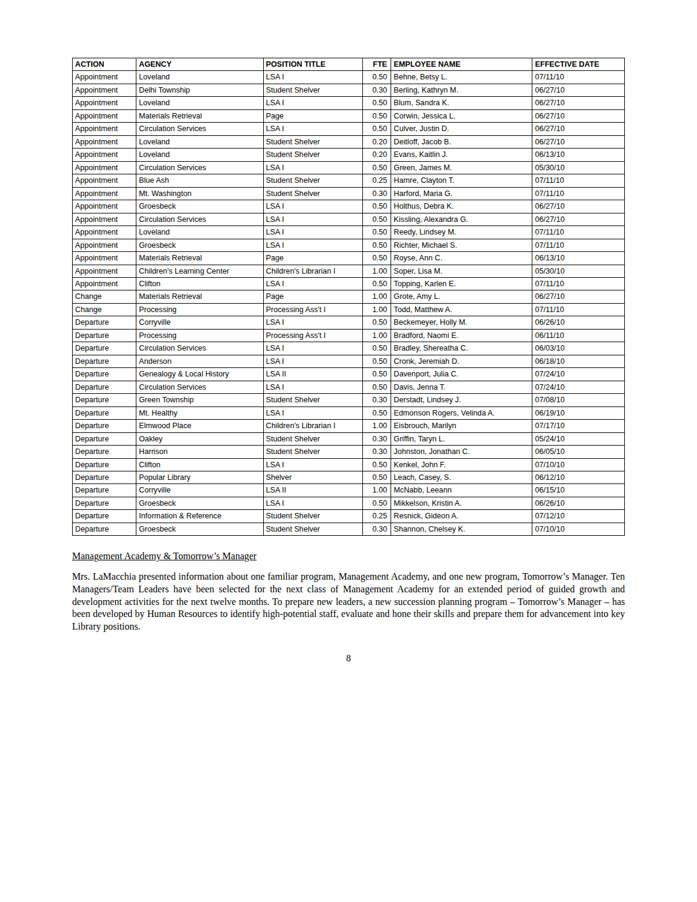| ACTION | AGENCY | POSITION TITLE | FTE | EMPLOYEE NAME | EFFECTIVE DATE |
| --- | --- | --- | --- | --- | --- |
| Appointment | Loveland | LSA I | 0.50 | Behne, Betsy L. | 07/11/10 |
| Appointment | Delhi Township | Student Shelver | 0.30 | Berling, Kathryn M. | 06/27/10 |
| Appointment | Loveland | LSA I | 0.50 | Blum, Sandra K. | 06/27/10 |
| Appointment | Materials Retrieval | Page | 0.50 | Corwin, Jessica L. | 06/27/10 |
| Appointment | Circulation Services | LSA I | 0.50 | Culver, Justin D. | 06/27/10 |
| Appointment | Loveland | Student Shelver | 0.20 | Deitloff, Jacob B. | 06/27/10 |
| Appointment | Loveland | Student Shelver | 0.20 | Evans, Kaitlin J. | 06/13/10 |
| Appointment | Circulation Services | LSA I | 0.50 | Green, James M. | 05/30/10 |
| Appointment | Blue Ash | Student Shelver | 0.25 | Hamre, Clayton T. | 07/11/10 |
| Appointment | Mt. Washington | Student Shelver | 0.30 | Harford, Maria G. | 07/11/10 |
| Appointment | Groesbeck | LSA I | 0.50 | Holthus, Debra K. | 06/27/10 |
| Appointment | Circulation Services | LSA I | 0.50 | Kissling, Alexandra G. | 06/27/10 |
| Appointment | Loveland | LSA I | 0.50 | Reedy, Lindsey M. | 07/11/10 |
| Appointment | Groesbeck | LSA I | 0.50 | Richter, Michael S. | 07/11/10 |
| Appointment | Materials Retrieval | Page | 0.50 | Royse, Ann C. | 06/13/10 |
| Appointment | Children's Learning Center | Children's Librarian I | 1.00 | Soper, Lisa M. | 05/30/10 |
| Appointment | Clifton | LSA I | 0.50 | Topping, Karlen E. | 07/11/10 |
| Change | Materials Retrieval | Page | 1.00 | Grote, Amy L. | 06/27/10 |
| Change | Processing | Processing Ass't I | 1.00 | Todd, Matthew A. | 07/11/10 |
| Departure | Corryville | LSA I | 0.50 | Beckemeyer, Holly M. | 06/26/10 |
| Departure | Processing | Processing Ass't I | 1.00 | Bradford, Naomi E. | 06/11/10 |
| Departure | Circulation Services | LSA I | 0.50 | Bradley, Shereatha C. | 06/03/10 |
| Departure | Anderson | LSA I | 0.50 | Cronk, Jeremiah D. | 06/18/10 |
| Departure | Genealogy & Local History | LSA II | 0.50 | Davenport, Julia C. | 07/24/10 |
| Departure | Circulation Services | LSA I | 0.50 | Davis, Jenna T. | 07/24/10 |
| Departure | Green Township | Student Shelver | 0.30 | Derstadt, Lindsey J. | 07/08/10 |
| Departure | Mt. Healthy | LSA I | 0.50 | Edmonson Rogers, Velinda A. | 06/19/10 |
| Departure | Elmwood Place | Children's Librarian I | 1.00 | Eisbrouch, Marilyn | 07/17/10 |
| Departure | Oakley | Student Shelver | 0.30 | Griffin, Taryn L. | 05/24/10 |
| Departure | Harrison | Student Shelver | 0.30 | Johnston, Jonathan C. | 06/05/10 |
| Departure | Clifton | LSA I | 0.50 | Kenkel, John F. | 07/10/10 |
| Departure | Popular Library | Shelver | 0.50 | Leach, Casey, S. | 06/12/10 |
| Departure | Corryville | LSA II | 1.00 | McNabb, Leeann | 06/15/10 |
| Departure | Groesbeck | LSA I | 0.50 | Mikkelson, Kristin A. | 06/26/10 |
| Departure | Information & Reference | Student Shelver | 0.25 | Resnick, Gideon A. | 07/12/10 |
| Departure | Groesbeck | Student Shelver | 0.30 | Shannon, Chelsey K. | 07/10/10 |
Management Academy & Tomorrow’s Manager
Mrs. LaMacchia presented information about one familiar program, Management Academy, and one new program, Tomorrow’s Manager. Ten Managers/Team Leaders have been selected for the next class of Management Academy for an extended period of guided growth and development activities for the next twelve months. To prepare new leaders, a new succession planning program – Tomorrow’s Manager – has been developed by Human Resources to identify high-potential staff, evaluate and hone their skills and prepare them for advancement into key Library positions.
8